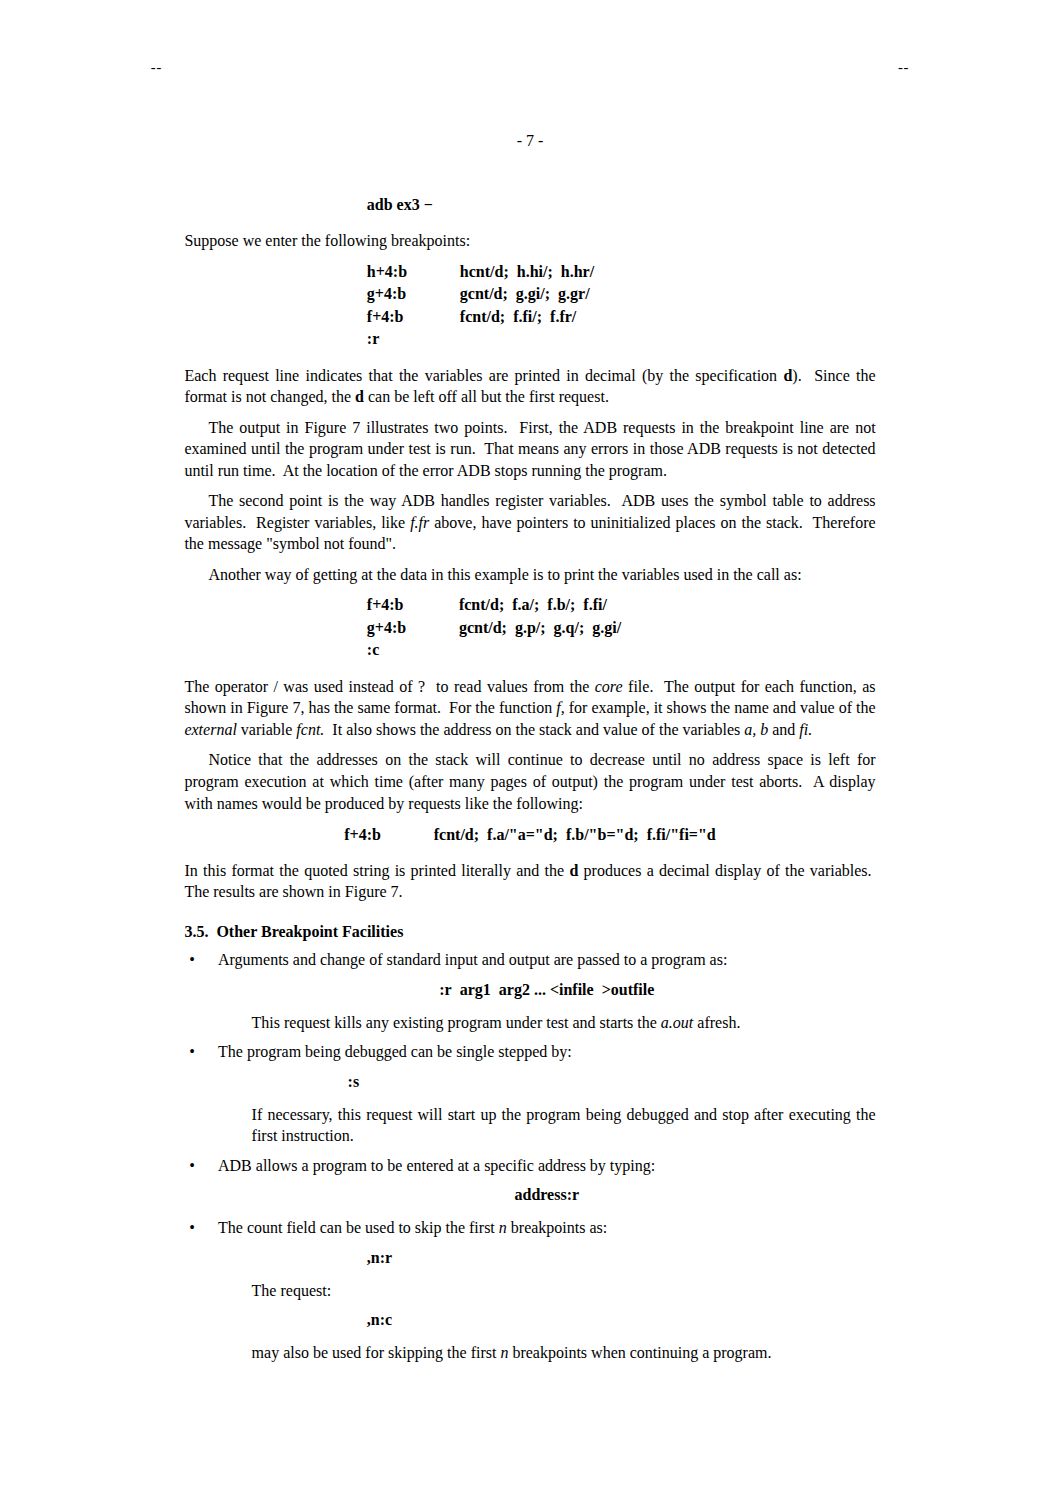-- --
- 7 -
adb ex3 −
Suppose we enter the following breakpoints:
| h+4:b | hcnt/d; h.hi/; h.hr/ |
| g+4:b | gcnt/d; g.gi/; g.gr/ |
| f+4:b | fcnt/d; f.fi/; f.fr/ |
| :r | |
Each request line indicates that the variables are printed in decimal (by the specification d). Since the format is not changed, the d can be left off all but the first request.
The output in Figure 7 illustrates two points. First, the ADB requests in the breakpoint line are not examined until the program under test is run. That means any errors in those ADB requests is not detected until run time. At the location of the error ADB stops running the program.
The second point is the way ADB handles register variables. ADB uses the symbol table to address variables. Register variables, like f.fr above, have pointers to uninitialized places on the stack. Therefore the message "symbol not found".
Another way of getting at the data in this example is to print the variables used in the call as:
| f+4:b | fcnt/d; f.a/; f.b/; f.fi/ |
| g+4:b | gcnt/d; g.p/; g.q/; g.gi/ |
| :c | |
The operator / was used instead of ? to read values from the core file. The output for each function, as shown in Figure 7, has the same format. For the function f, for example, it shows the name and value of the external variable fcnt. It also shows the address on the stack and value of the variables a, b and fi.
Notice that the addresses on the stack will continue to decrease until no address space is left for program execution at which time (after many pages of output) the program under test aborts. A display with names would be produced by requests like the following:
f+4:b fcnt/d; f.a/"a="d; f.b/"b="d; f.fi/"fi="d
In this format the quoted string is printed literally and the d produces a decimal display of the variables. The results are shown in Figure 7.
3.5. Other Breakpoint Facilities
Arguments and change of standard input and output are passed to a program as:
:r arg1 arg2 ... <infile >outfile
This request kills any existing program under test and starts the a.out afresh.
The program being debugged can be single stepped by:
:s
If necessary, this request will start up the program being debugged and stop after executing the first instruction.
ADB allows a program to be entered at a specific address by typing:
address:r
The count field can be used to skip the first n breakpoints as:
,n:r
The request:
,n:c
may also be used for skipping the first n breakpoints when continuing a program.